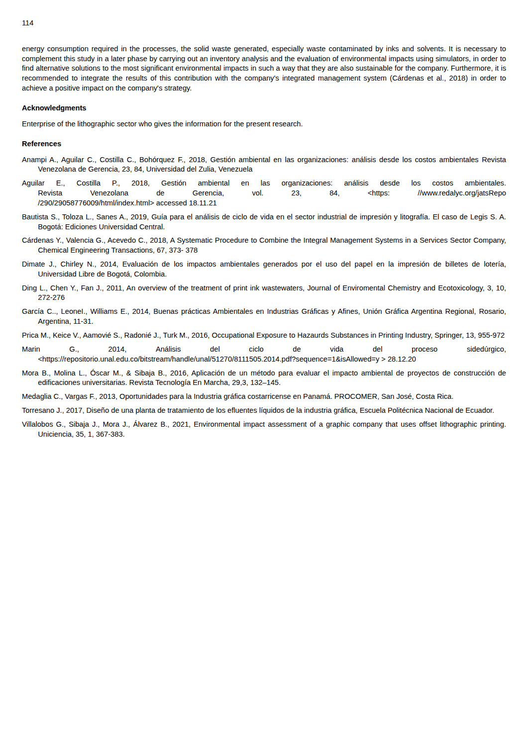114
energy consumption required in the processes, the solid waste generated, especially waste contaminated by inks and solvents. It is necessary to complement this study in a later phase by carrying out an inventory analysis and the evaluation of environmental impacts using simulators, in order to find alternative solutions to the most significant environmental impacts in such a way that they are also sustainable for the company. Furthermore, it is recommended to integrate the results of this contribution with the company's integrated management system (Cárdenas et al., 2018) in order to achieve a positive impact on the company's strategy.
Acknowledgments
Enterprise of the lithographic sector who gives the information for the present research.
References
Anampi A., Aguilar C., Costilla C., Bohórquez F., 2018, Gestión ambiental en las organizaciones: análisis desde los costos ambientales Revista Venezolana de Gerencia, 23, 84, Universidad del Zulia, Venezuela
Aguilar E., Costilla P., 2018, Gestión ambiental en las organizaciones: análisis desde los costos ambientales. Revista Venezolana de Gerencia, vol. 23, 84, <https: //www.redalyc.org/jatsRepo /290/29058776009/html/index.html> accessed 18.11.21
Bautista S., Toloza L., Sanes A., 2019, Guía para el análisis de ciclo de vida en el sector industrial de impresión y litografía. El caso de Legis S. A. Bogotá: Ediciones Universidad Central.
Cárdenas Y., Valencia G., Acevedo C., 2018, A Systematic Procedure to Combine the Integral Management Systems in a Services Sector Company, Chemical Engineering Transactions, 67, 373- 378
Dimate J., Chirley N., 2014, Evaluación de los impactos ambientales generados por el uso del papel en la impresión de billetes de lotería, Universidad Libre de Bogotá, Colombia.
Ding L., Chen Y., Fan J., 2011, An overview of the treatment of print ink wastewaters, Journal of Enviromental Chemistry and Ecotoxicology, 3, 10, 272-276
García C.., LeoneI., Williams E., 2014, Buenas prácticas Ambientales en Industrias Gráficas y Afines, Unión Gráfica Argentina Regional, Rosario, Argentina, 11-31.
Prica M., Keice V., Aamovié S., Radonié J., Turk M., 2016, Occupational Exposure to Hazaurds Substances in Printing Industry, Springer, 13, 955-972
Marin G., 2014, Análisis del ciclo de vida del proceso sidedúrgico, <https://repositorio.unal.edu.co/bitstream/handle/unal/51270/8111505.2014.pdf?sequence=1&isAllowed=y > 28.12.20
Mora B., Molina L., Óscar M., & Sibaja B., 2016, Aplicación de un método para evaluar el impacto ambiental de proyectos de construcción de edificaciones universitarias. Revista Tecnología En Marcha, 29,3, 132–145.
Medaglia C., Vargas F., 2013, Oportunidades para la Industria gráfica costarricense en Panamá. PROCOMER, San José, Costa Rica.
Torresano J., 2017, Diseño de una planta de tratamiento de los efluentes líquidos de la industria gráfica, Escuela Politécnica Nacional de Ecuador.
Villalobos G., Sibaja J., Mora J., Álvarez B., 2021, Environmental impact assessment of a graphic company that uses offset lithographic printing. Uniciencia, 35, 1, 367-383.